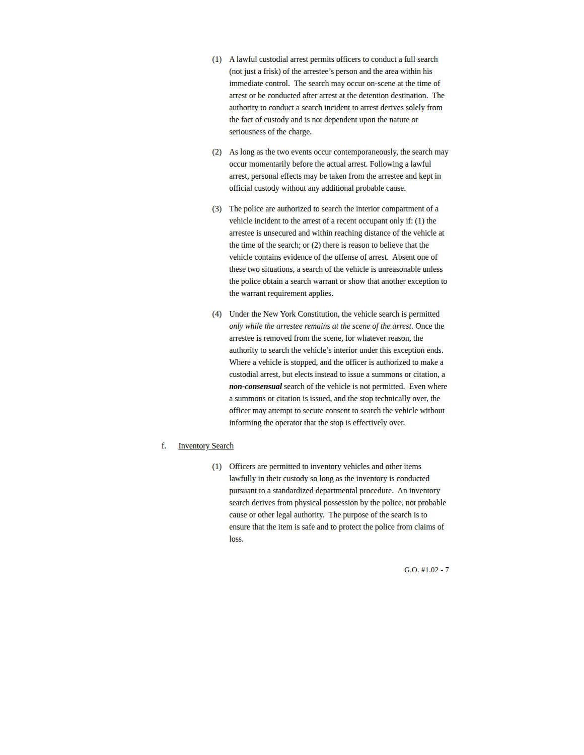(1) A lawful custodial arrest permits officers to conduct a full search (not just a frisk) of the arrestee’s person and the area within his immediate control. The search may occur on-scene at the time of arrest or be conducted after arrest at the detention destination. The authority to conduct a search incident to arrest derives solely from the fact of custody and is not dependent upon the nature or seriousness of the charge.
(2) As long as the two events occur contemporaneously, the search may occur momentarily before the actual arrest. Following a lawful arrest, personal effects may be taken from the arrestee and kept in official custody without any additional probable cause.
(3) The police are authorized to search the interior compartment of a vehicle incident to the arrest of a recent occupant only if: (1) the arrestee is unsecured and within reaching distance of the vehicle at the time of the search; or (2) there is reason to believe that the vehicle contains evidence of the offense of arrest. Absent one of these two situations, a search of the vehicle is unreasonable unless the police obtain a search warrant or show that another exception to the warrant requirement applies.
(4) Under the New York Constitution, the vehicle search is permitted only while the arrestee remains at the scene of the arrest. Once the arrestee is removed from the scene, for whatever reason, the authority to search the vehicle’s interior under this exception ends. Where a vehicle is stopped, and the officer is authorized to make a custodial arrest, but elects instead to issue a summons or citation, a non-consensual search of the vehicle is not permitted. Even where a summons or citation is issued, and the stop technically over, the officer may attempt to secure consent to search the vehicle without informing the operator that the stop is effectively over.
f. Inventory Search
(1) Officers are permitted to inventory vehicles and other items lawfully in their custody so long as the inventory is conducted pursuant to a standardized departmental procedure. An inventory search derives from physical possession by the police, not probable cause or other legal authority. The purpose of the search is to ensure that the item is safe and to protect the police from claims of loss.
G.O. #1.02 - 7